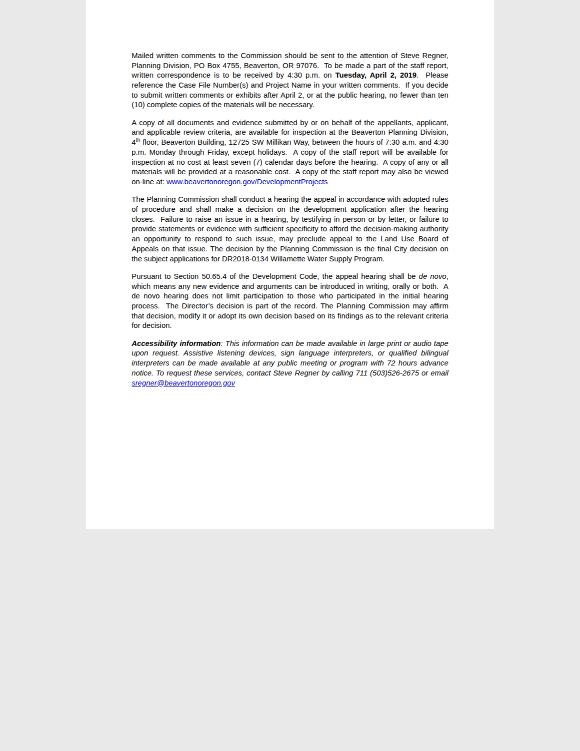Mailed written comments to the Commission should be sent to the attention of Steve Regner, Planning Division, PO Box 4755, Beaverton, OR 97076. To be made a part of the staff report, written correspondence is to be received by 4:30 p.m. on Tuesday, April 2, 2019. Please reference the Case File Number(s) and Project Name in your written comments. If you decide to submit written comments or exhibits after April 2, or at the public hearing, no fewer than ten (10) complete copies of the materials will be necessary.
A copy of all documents and evidence submitted by or on behalf of the appellants, applicant, and applicable review criteria, are available for inspection at the Beaverton Planning Division, 4th floor, Beaverton Building, 12725 SW Millikan Way, between the hours of 7:30 a.m. and 4:30 p.m. Monday through Friday, except holidays. A copy of the staff report will be available for inspection at no cost at least seven (7) calendar days before the hearing. A copy of any or all materials will be provided at a reasonable cost. A copy of the staff report may also be viewed on-line at: www.beavertonoregon.gov/DevelopmentProjects
The Planning Commission shall conduct a hearing the appeal in accordance with adopted rules of procedure and shall make a decision on the development application after the hearing closes. Failure to raise an issue in a hearing, by testifying in person or by letter, or failure to provide statements or evidence with sufficient specificity to afford the decision-making authority an opportunity to respond to such issue, may preclude appeal to the Land Use Board of Appeals on that issue. The decision by the Planning Commission is the final City decision on the subject applications for DR2018-0134 Willamette Water Supply Program.
Pursuant to Section 50.65.4 of the Development Code, the appeal hearing shall be de novo, which means any new evidence and arguments can be introduced in writing, orally or both. A de novo hearing does not limit participation to those who participated in the initial hearing process. The Director’s decision is part of the record. The Planning Commission may affirm that decision, modify it or adopt its own decision based on its findings as to the relevant criteria for decision.
Accessibility information: This information can be made available in large print or audio tape upon request. Assistive listening devices, sign language interpreters, or qualified bilingual interpreters can be made available at any public meeting or program with 72 hours advance notice. To request these services, contact Steve Regner by calling 711 (503)526-2675 or email sregner@beavertonoregon.gov